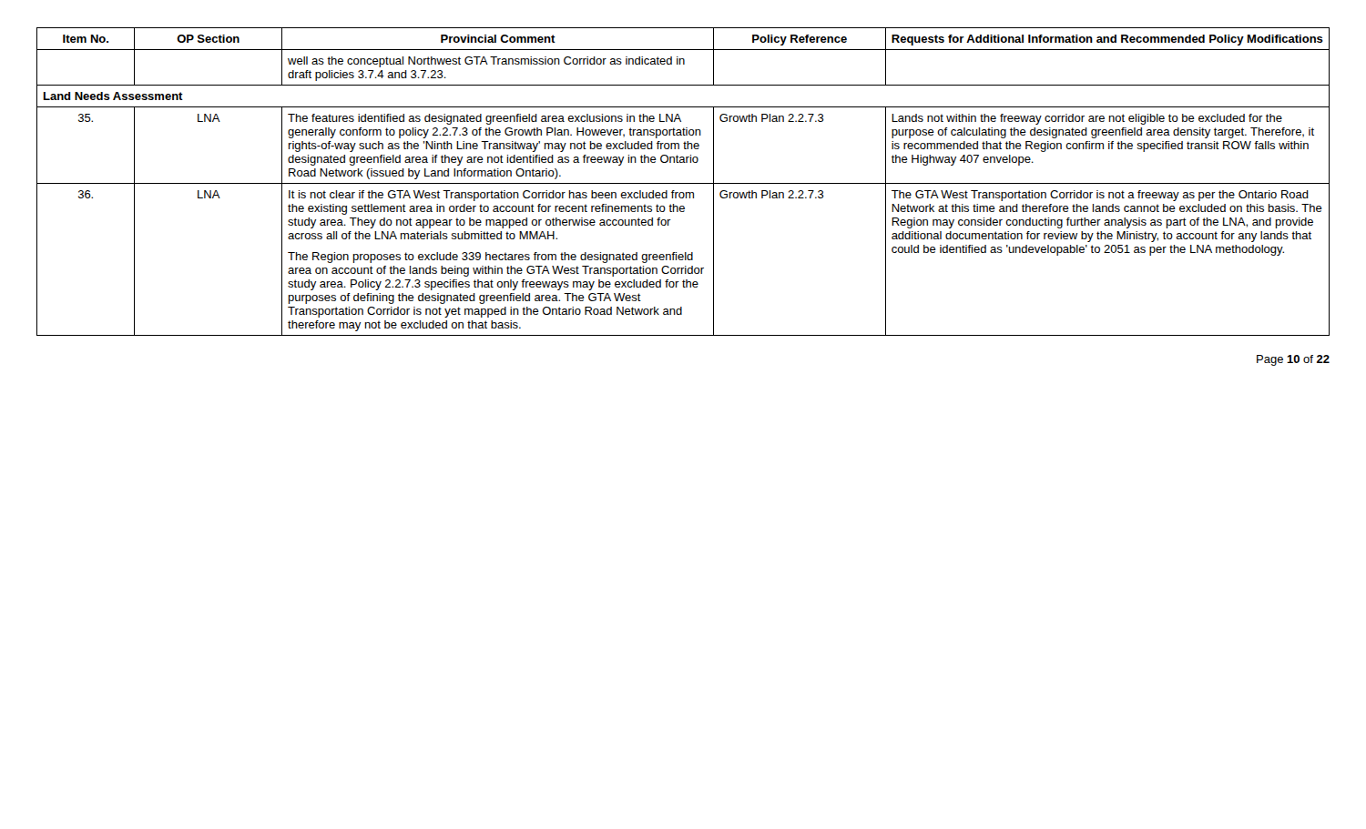| Item No. | OP Section | Provincial Comment | Policy Reference | Requests for Additional Information and Recommended Policy Modifications |
| --- | --- | --- | --- | --- |
| | | well as the conceptual Northwest GTA Transmission Corridor as indicated in draft policies 3.7.4 and 3.7.23. | | |
| Land Needs Assessment |
| 35. | LNA | The features identified as designated greenfield area exclusions in the LNA generally conform to policy 2.2.7.3 of the Growth Plan. However, transportation rights-of-way such as the 'Ninth Line Transitway' may not be excluded from the designated greenfield area if they are not identified as a freeway in the Ontario Road Network (issued by Land Information Ontario). | Growth Plan 2.2.7.3 | Lands not within the freeway corridor are not eligible to be excluded for the purpose of calculating the designated greenfield area density target. Therefore, it is recommended that the Region confirm if the specified transit ROW falls within the Highway 407 envelope. |
| 36. | LNA | It is not clear if the GTA West Transportation Corridor has been excluded from the existing settlement area in order to account for recent refinements to the study area. They do not appear to be mapped or otherwise accounted for across all of the LNA materials submitted to MMAH. The Region proposes to exclude 339 hectares from the designated greenfield area on account of the lands being within the GTA West Transportation Corridor study area. Policy 2.2.7.3 specifies that only freeways may be excluded for the purposes of defining the designated greenfield area. The GTA West Transportation Corridor is not yet mapped in the Ontario Road Network and therefore may not be excluded on that basis. | Growth Plan 2.2.7.3 | The GTA West Transportation Corridor is not a freeway as per the Ontario Road Network at this time and therefore the lands cannot be excluded on this basis. The Region may consider conducting further analysis as part of the LNA, and provide additional documentation for review by the Ministry, to account for any lands that could be identified as 'undevelopable' to 2051 as per the LNA methodology. |
Page 10 of 22